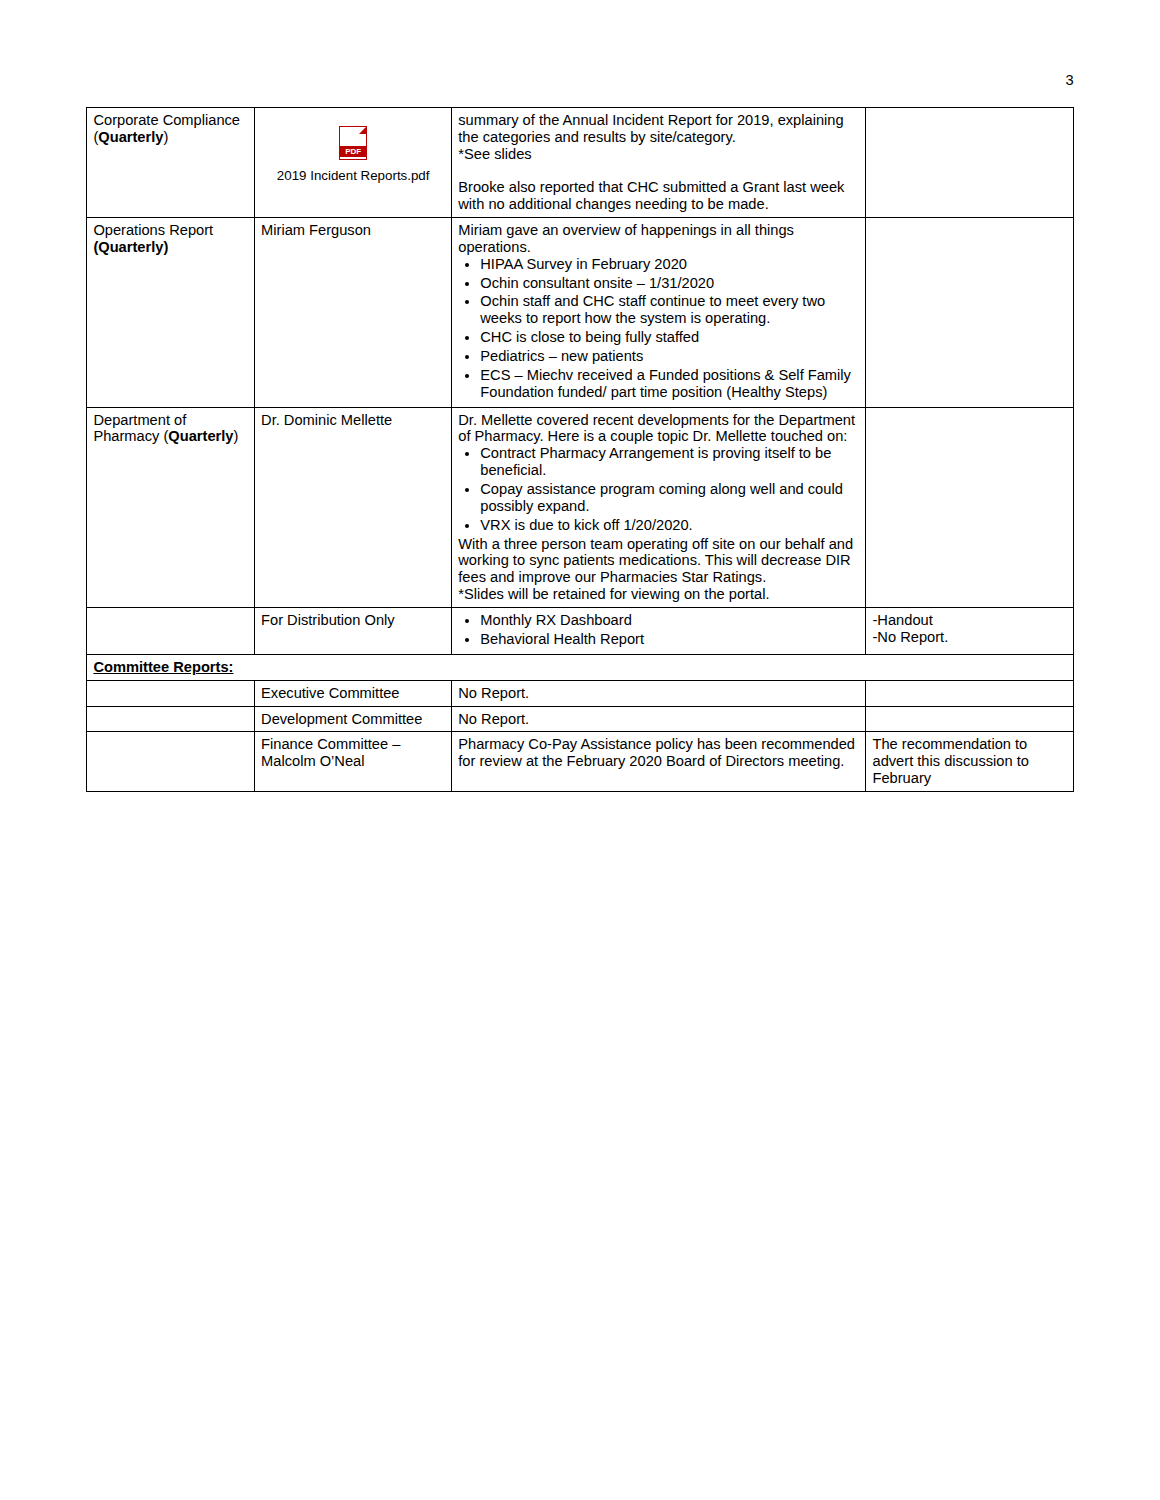3
| Corporate Compliance ( Quarterly ) | 2019 Incident Reports.pdf | summary of the Annual Incident Report for 2019, explaining the categories and results by site/category. *See slides Brooke also reported that CHC submitted a Grant last week with no additional changes needing to be made. | |
| Operations Report (Quarterly) | Miriam Ferguson | Miriam gave an overview of happenings in all things operations. HIPAA Survey in February 2020 Ochin consultant onsite – 1/31/2020 Ochin staff and CHC staff continue to meet every two weeks to report how the system is operating. CHC is close to being fully staffed Pediatrics – new patients ECS – Miechv received a Funded positions & Self Family Foundation funded/ part time position (Healthy Steps) | |
| Department of Pharmacy ( Quarterly ) | Dr. Dominic Mellette | Dr. Mellette covered recent developments for the Department of Pharmacy. Here is a couple topic Dr. Mellette touched on: Contract Pharmacy Arrangement is proving itself to be beneficial. Copay assistance program coming along well and could possibly expand. VRX is due to kick off 1/20/2020. With a three person team operating off site on our behalf and working to sync patients medications. This will decrease DIR fees and improve our Pharmacies Star Ratings. *Slides will be retained for viewing on the portal. | |
| | For Distribution Only | Monthly RX Dashboard Behavioral Health Report | -Handout -No Report. |
| Committee Reports: |
| | Executive Committee | No Report. | |
| | Development Committee | No Report. | |
| | Finance Committee – Malcolm O’Neal | Pharmacy Co-Pay Assistance policy has been recommended for review at the February 2020 Board of Directors meeting. | The recommendation to advert this discussion to February |